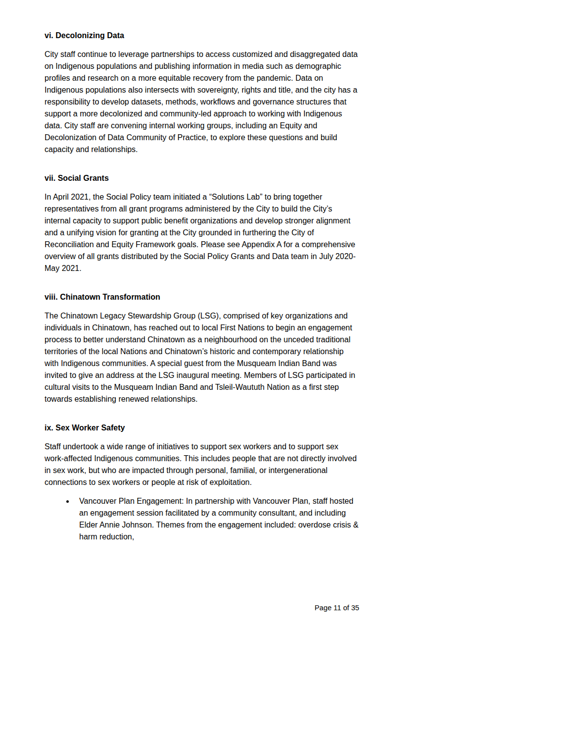vi. Decolonizing Data
City staff continue to leverage partnerships to access customized and disaggregated data on Indigenous populations and publishing information in media such as demographic profiles and research on a more equitable recovery from the pandemic. Data on Indigenous populations also intersects with sovereignty, rights and title, and the city has a responsibility to develop datasets, methods, workflows and governance structures that support a more decolonized and community-led approach to working with Indigenous data. City staff are convening internal working groups, including an Equity and Decolonization of Data Community of Practice, to explore these questions and build capacity and relationships.
vii. Social Grants
In April 2021, the Social Policy team initiated a “Solutions Lab” to bring together representatives from all grant programs administered by the City to build the City’s internal capacity to support public benefit organizations and develop stronger alignment and a unifying vision for granting at the City grounded in furthering the City of Reconciliation and Equity Framework goals. Please see Appendix A for a comprehensive overview of all grants distributed by the Social Policy Grants and Data team in July 2020- May 2021.
viii. Chinatown Transformation
The Chinatown Legacy Stewardship Group (LSG), comprised of key organizations and individuals in Chinatown, has reached out to local First Nations to begin an engagement process to better understand Chinatown as a neighbourhood on the unceded traditional territories of the local Nations and Chinatown’s historic and contemporary relationship with Indigenous communities. A special guest from the Musqueam Indian Band was invited to give an address at the LSG inaugural meeting. Members of LSG participated in cultural visits to the Musqueam Indian Band and Tsleil-Waututh Nation as a first step towards establishing renewed relationships.
ix. Sex Worker Safety
Staff undertook a wide range of initiatives to support sex workers and to support sex work-affected Indigenous communities. This includes people that are not directly involved in sex work, but who are impacted through personal, familial, or intergenerational connections to sex workers or people at risk of exploitation.
Vancouver Plan Engagement: In partnership with Vancouver Plan, staff hosted an engagement session facilitated by a community consultant, and including Elder Annie Johnson. Themes from the engagement included: overdose crisis & harm reduction,
Page 11 of 35